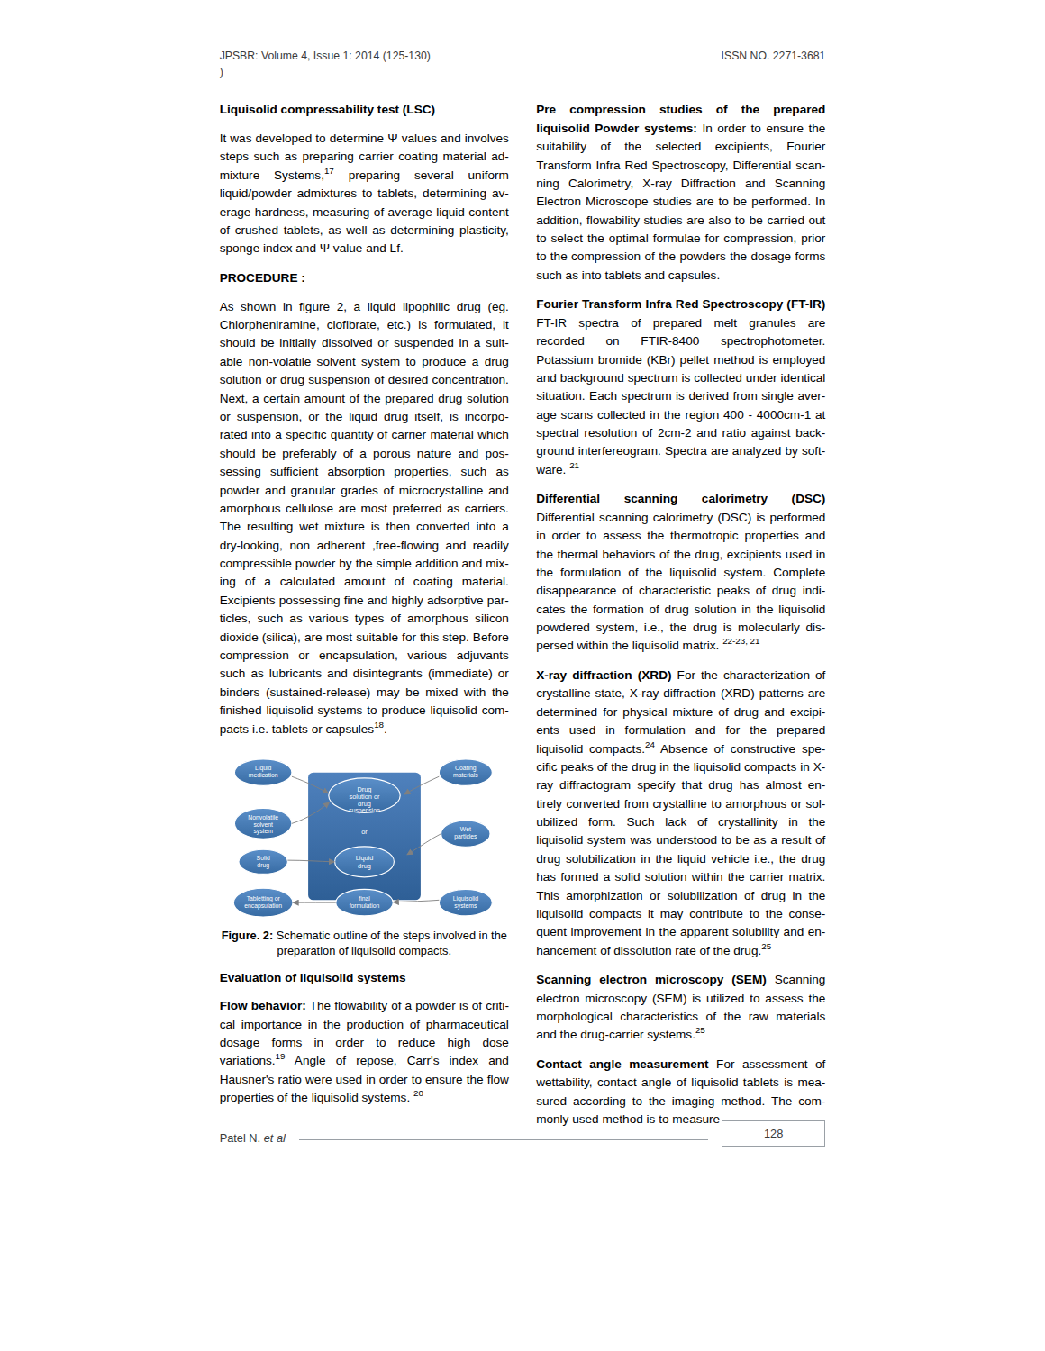JPSBR: Volume 4, Issue 1: 2014 (125-130)
)
ISSN NO. 2271-3681
Liquisolid compressability test (LSC)
It was developed to determine Ψ values and involves steps such as preparing carrier coating material admixture Systems,17 preparing several uniform liquid/powder admixtures to tablets, determining average hardness, measuring of average liquid content of crushed tablets, as well as determining plasticity, sponge index and Ψ value and Lf.
PROCEDURE :
As shown in figure 2, a liquid lipophilic drug (eg. Chlorpheniramine, clofibrate, etc.) is formulated, it should be initially dissolved or suspended in a suitable non-volatile solvent system to produce a drug solution or drug suspension of desired concentration. Next, a certain amount of the prepared drug solution or suspension, or the liquid drug itself, is incorporated into a specific quantity of carrier material which should be preferably of a porous nature and possessing sufficient absorption properties, such as powder and granular grades of microcrystalline and amorphous cellulose are most preferred as carriers. The resulting wet mixture is then converted into a dry-looking, non adherent ,free-flowing and readily compressible powder by the simple addition and mixing of a calculated amount of coating material. Excipients possessing fine and highly adsorptive particles, such as various types of amorphous silicon dioxide (silica), are most suitable for this step. Before compression or encapsulation, various adjuvants such as lubricants and disintegrants (immediate) or binders (sustained-release) may be mixed with the finished liquisolid systems to produce liquisolid compacts i.e. tablets or capsules18.
Figure. 2: Schematic outline of the steps involved in the preparation of liquisolid compacts.
Evaluation of liquisolid systems
Flow behavior: The flowability of a powder is of critical importance in the production of pharmaceutical dosage forms in order to reduce high dose variations.19 Angle of repose, Carr's index and Hausner's ratio were used in order to ensure the flow properties of the liquisolid systems. 20
Pre compression studies of the prepared liquisolid Powder systems: In order to ensure the suitability of the selected excipients, Fourier Transform Infra Red Spectroscopy, Differential scanning Calorimetry, X-ray Diffraction and Scanning Electron Microscope studies are to be performed. In addition, flowability studies are also to be carried out to select the optimal formulae for compression, prior to the compression of the powders the dosage forms such as into tablets and capsules.
Fourier Transform Infra Red Spectroscopy (FT-IR) FT-IR spectra of prepared melt granules are recorded on FTIR-8400 spectrophotometer. Potassium bromide (KBr) pellet method is employed and background spectrum is collected under identical situation. Each spectrum is derived from single average scans collected in the region 400 - 4000cm-1 at spectral resolution of 2cm-2 and ratio against background interfereogram. Spectra are analyzed by software. 21
Differential scanning calorimetry (DSC) Differential scanning calorimetry (DSC) is performed in order to assess the thermotropic properties and the thermal behaviors of the drug, excipients used in the formulation of the liquisolid system. Complete disappearance of characteristic peaks of drug indicates the formation of drug solution in the liquisolid powdered system, i.e., the drug is molecularly dispersed within the liquisolid matrix. 22-23, 21
X-ray diffraction (XRD) For the characterization of crystalline state, X-ray diffraction (XRD) patterns are determined for physical mixture of drug and excipients used in formulation and for the prepared liquisolid compacts.24 Absence of constructive specific peaks of the drug in the liquisolid compacts in X-ray diffractogram specify that drug has almost entirely converted from crystalline to amorphous or solubilized form. Such lack of crystallinity in the liquisolid system was understood to be as a result of drug solubilization in the liquid vehicle i.e., the drug has formed a solid solution within the carrier matrix. This amorphization or solubilization of drug in the liquisolid compacts it may contribute to the consequent improvement in the apparent solubility and enhancement of dissolution rate of the drug.25
Scanning electron microscopy (SEM) Scanning electron microscopy (SEM) is utilized to assess the morphological characteristics of the raw materials and the drug-carrier systems.25
Contact angle measurement For assessment of wettability, contact angle of liquisolid tablets is measured according to the imaging method. The commonly used method is to measure
Patel N. et al
128